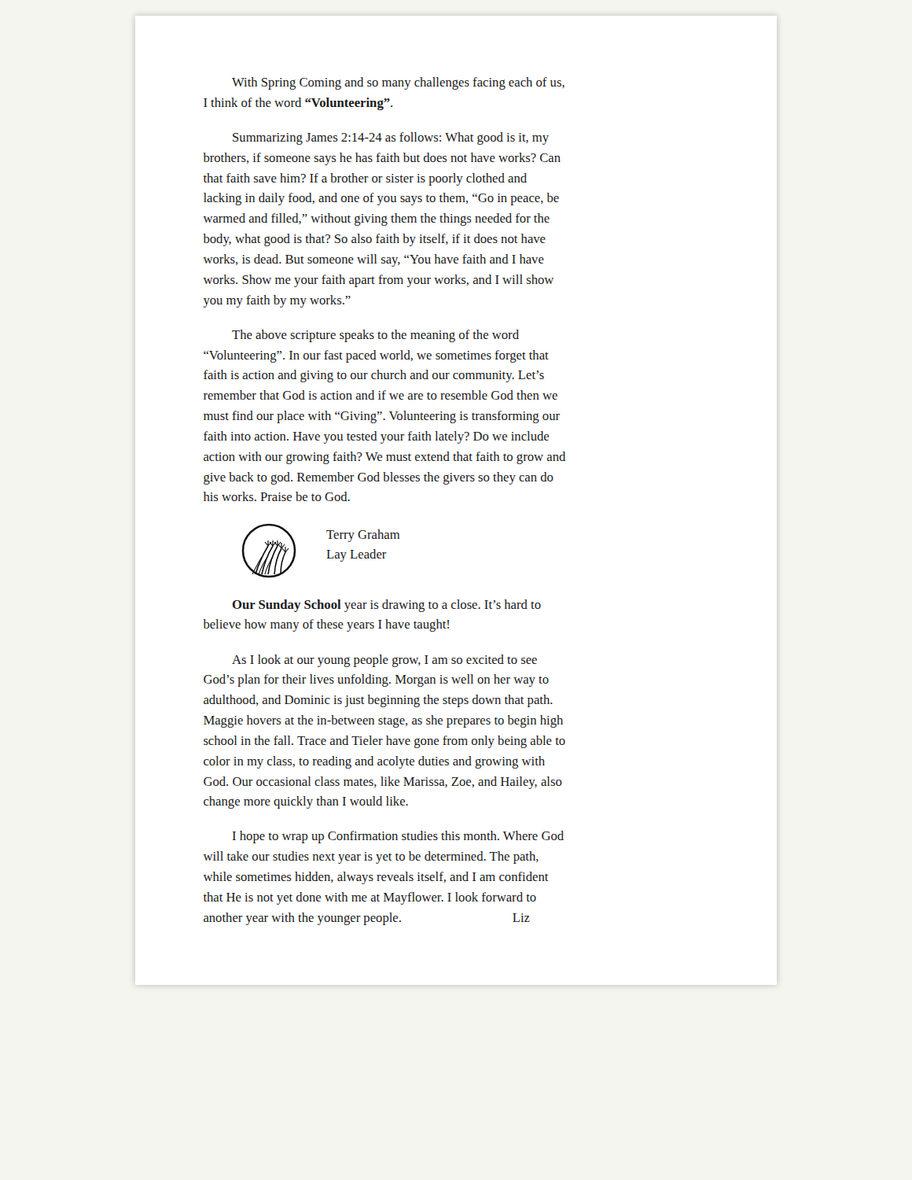With Spring Coming and so many challenges facing each of us, I think of the word “Volunteering”.
Summarizing James 2:14-24 as follows: What good is it, my brothers, if someone says he has faith but does not have works? Can that faith save him? If a brother or sister is poorly clothed and lacking in daily food, and one of you says to them, “Go in peace, be warmed and filled,” without giving them the things needed for the body, what good is that? So also faith by itself, if it does not have works, is dead. But someone will say, “You have faith and I have works. Show me your faith apart from your works, and I will show you my faith by my works.”
The above scripture speaks to the meaning of the word “Volunteering”. In our fast paced world, we sometimes forget that faith is action and giving to our church and our community. Let’s remember that God is action and if we are to resemble God then we must find our place with “Giving”. Volunteering is transforming our faith into action. Have you tested your faith lately? Do we include action with our growing faith? We must extend that faith to grow and give back to god. Remember God blesses the givers so they can do his works. Praise be to God.
Terry Graham
Lay Leader
Our Sunday School year is drawing to a close. It’s hard to believe how many of these years I have taught!
As I look at our young people grow, I am so excited to see God’s plan for their lives unfolding. Morgan is well on her way to adulthood, and Dominic is just beginning the steps down that path. Maggie hovers at the in-between stage, as she prepares to begin high school in the fall. Trace and Tieler have gone from only being able to color in my class, to reading and acolyte duties and growing with God. Our occasional class mates, like Marissa, Zoe, and Hailey, also change more quickly than I would like.
I hope to wrap up Confirmation studies this month. Where God will take our studies next year is yet to be determined. The path, while sometimes hidden, always reveals itself, and I am confident that He is not yet done with me at Mayflower. I look forward to another year with the younger people. Liz